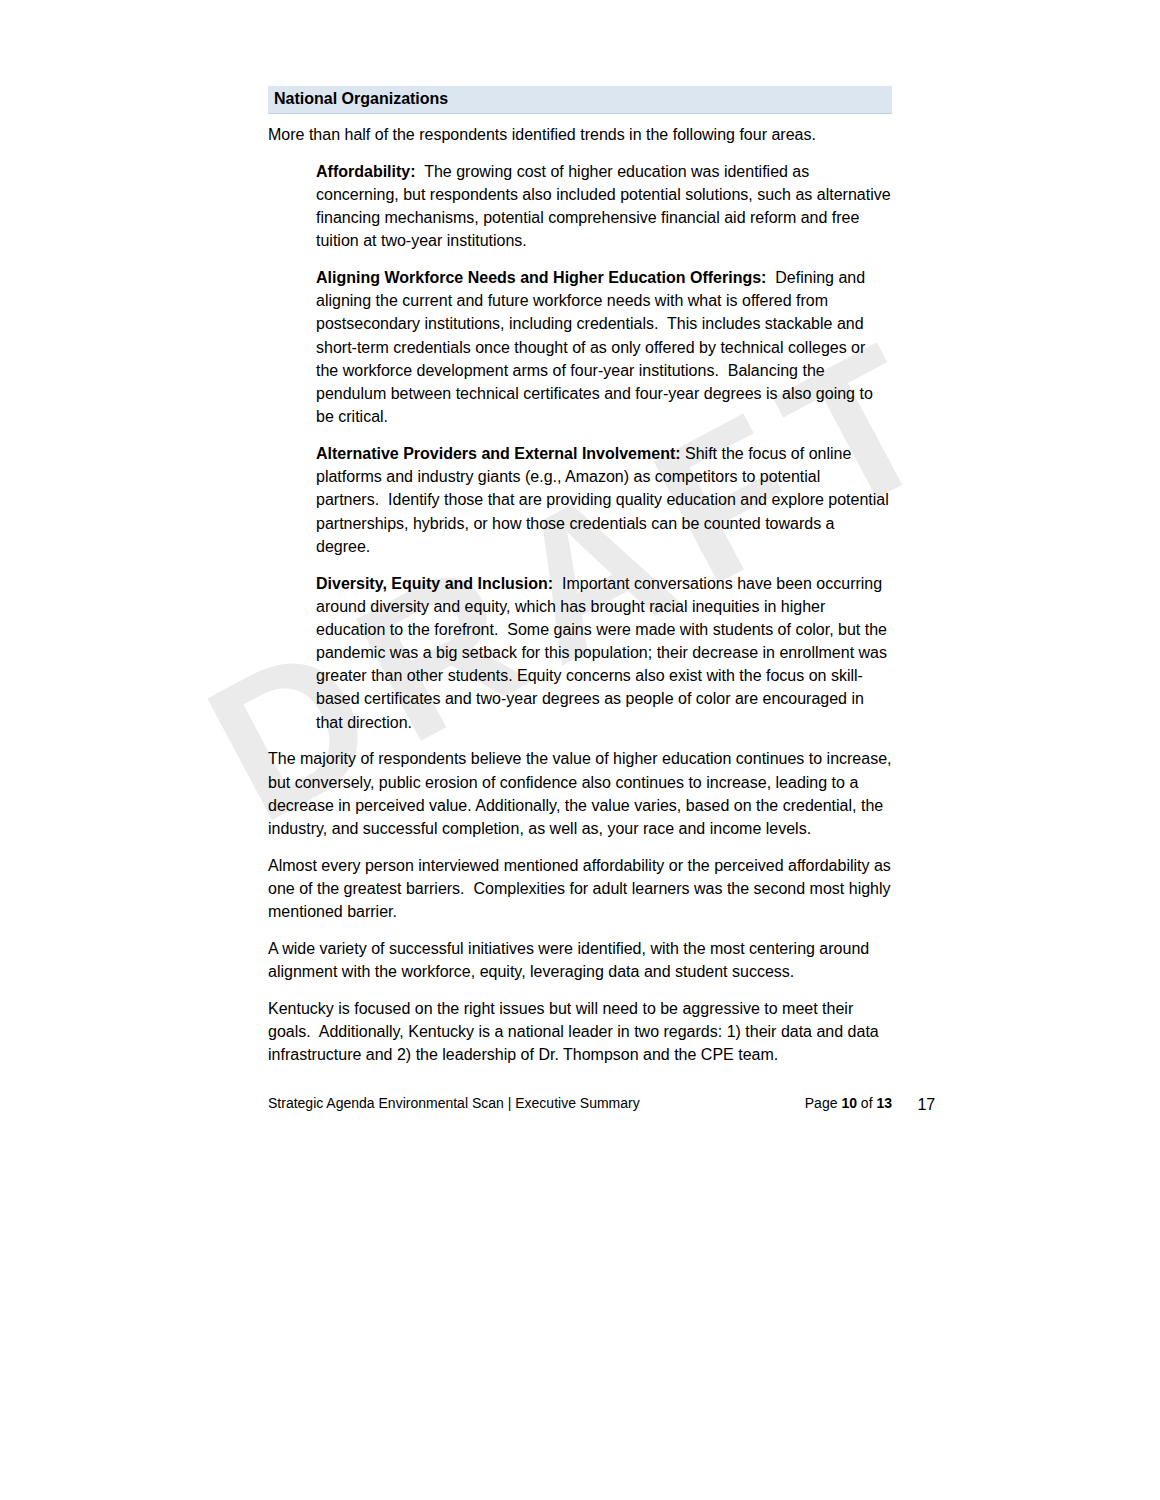DRAFT
National Organizations
More than half of the respondents identified trends in the following four areas.
Affordability: The growing cost of higher education was identified as concerning, but respondents also included potential solutions, such as alternative financing mechanisms, potential comprehensive financial aid reform and free tuition at two-year institutions.
Aligning Workforce Needs and Higher Education Offerings: Defining and aligning the current and future workforce needs with what is offered from postsecondary institutions, including credentials. This includes stackable and short-term credentials once thought of as only offered by technical colleges or the workforce development arms of four-year institutions. Balancing the pendulum between technical certificates and four-year degrees is also going to be critical.
Alternative Providers and External Involvement: Shift the focus of online platforms and industry giants (e.g., Amazon) as competitors to potential partners. Identify those that are providing quality education and explore potential partnerships, hybrids, or how those credentials can be counted towards a degree.
Diversity, Equity and Inclusion: Important conversations have been occurring around diversity and equity, which has brought racial inequities in higher education to the forefront. Some gains were made with students of color, but the pandemic was a big setback for this population; their decrease in enrollment was greater than other students. Equity concerns also exist with the focus on skill-based certificates and two-year degrees as people of color are encouraged in that direction.
The majority of respondents believe the value of higher education continues to increase, but conversely, public erosion of confidence also continues to increase, leading to a decrease in perceived value. Additionally, the value varies, based on the credential, the industry, and successful completion, as well as, your race and income levels.
Almost every person interviewed mentioned affordability or the perceived affordability as one of the greatest barriers. Complexities for adult learners was the second most highly mentioned barrier.
A wide variety of successful initiatives were identified, with the most centering around alignment with the workforce, equity, leveraging data and student success.
Kentucky is focused on the right issues but will need to be aggressive to meet their goals. Additionally, Kentucky is a national leader in two regards: 1) their data and data infrastructure and 2) the leadership of Dr. Thompson and the CPE team.
Strategic Agenda Environmental Scan | Executive Summary
Page 10 of 13
17